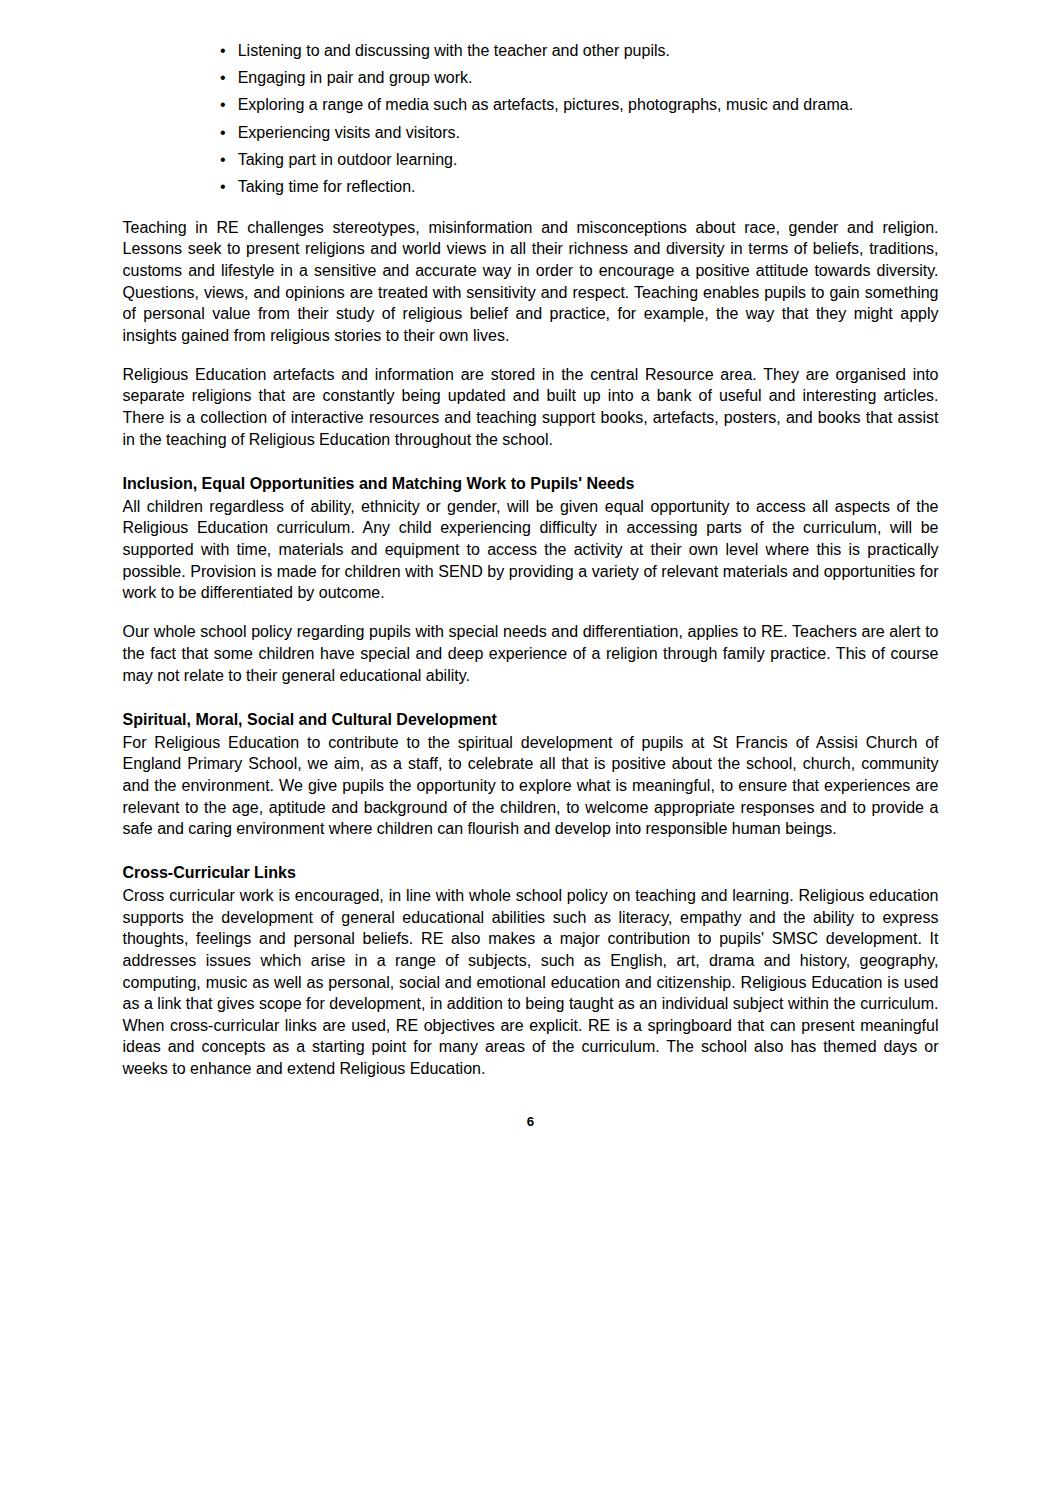Listening to and discussing with the teacher and other pupils.
Engaging in pair and group work.
Exploring a range of media such as artefacts, pictures, photographs, music and drama.
Experiencing visits and visitors.
Taking part in outdoor learning.
Taking time for reflection.
Teaching in RE challenges stereotypes, misinformation and misconceptions about race, gender and religion. Lessons seek to present religions and world views in all their richness and diversity in terms of beliefs, traditions, customs and lifestyle in a sensitive and accurate way in order to encourage a positive attitude towards diversity. Questions, views, and opinions are treated with sensitivity and respect. Teaching enables pupils to gain something of personal value from their study of religious belief and practice, for example, the way that they might apply insights gained from religious stories to their own lives.
Religious Education artefacts and information are stored in the central Resource area. They are organised into separate religions that are constantly being updated and built up into a bank of useful and interesting articles. There is a collection of interactive resources and teaching support books, artefacts, posters, and books that assist in the teaching of Religious Education throughout the school.
Inclusion, Equal Opportunities and Matching Work to Pupils' Needs
All children regardless of ability, ethnicity or gender, will be given equal opportunity to access all aspects of the Religious Education curriculum. Any child experiencing difficulty in accessing parts of the curriculum, will be supported with time, materials and equipment to access the activity at their own level where this is practically possible. Provision is made for children with SEND by providing a variety of relevant materials and opportunities for work to be differentiated by outcome.
Our whole school policy regarding pupils with special needs and differentiation, applies to RE. Teachers are alert to the fact that some children have special and deep experience of a religion through family practice. This of course may not relate to their general educational ability.
Spiritual, Moral, Social and Cultural Development
For Religious Education to contribute to the spiritual development of pupils at St Francis of Assisi Church of England Primary School, we aim, as a staff, to celebrate all that is positive about the school, church, community and the environment. We give pupils the opportunity to explore what is meaningful, to ensure that experiences are relevant to the age, aptitude and background of the children, to welcome appropriate responses and to provide a safe and caring environment where children can flourish and develop into responsible human beings.
Cross-Curricular Links
Cross curricular work is encouraged, in line with whole school policy on teaching and learning. Religious education supports the development of general educational abilities such as literacy, empathy and the ability to express thoughts, feelings and personal beliefs. RE also makes a major contribution to pupils' SMSC development. It addresses issues which arise in a range of subjects, such as English, art, drama and history, geography, computing, music as well as personal, social and emotional education and citizenship. Religious Education is used as a link that gives scope for development, in addition to being taught as an individual subject within the curriculum. When cross-curricular links are used, RE objectives are explicit. RE is a springboard that can present meaningful ideas and concepts as a starting point for many areas of the curriculum. The school also has themed days or weeks to enhance and extend Religious Education.
6